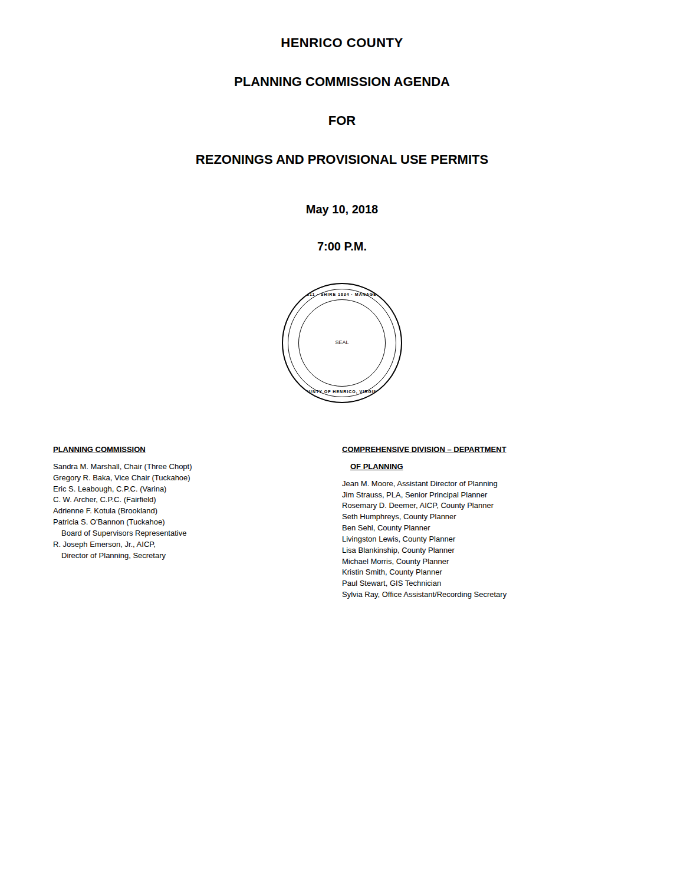HENRICO COUNTY
PLANNING COMMISSION AGENDA
FOR
REZONINGS AND PROVISIONAL USE PERMITS
May 10, 2018
7:00 P.M.
CITY 1611 · SHIRE 1634 · MANAGER 1934
SEAL
COUNTY OF HENRICO, VIRGINIA
PLANNING COMMISSION
Sandra M. Marshall, Chair (Three Chopt)
Gregory R. Baka, Vice Chair (Tuckahoe)
Eric S. Leabough, C.P.C. (Varina)
C. W. Archer, C.P.C. (Fairfield)
Adrienne F. Kotula (Brookland)
Patricia S. O’Bannon (Tuckahoe)
Board of Supervisors Representative
R. Joseph Emerson, Jr., AICP,
Director of Planning, Secretary
COMPREHENSIVE DIVISION – DEPARTMENT
OF PLANNING
Jean M. Moore, Assistant Director of Planning
Jim Strauss, PLA, Senior Principal Planner
Rosemary D. Deemer, AICP, County Planner
Seth Humphreys, County Planner
Ben Sehl, County Planner
Livingston Lewis, County Planner
Lisa Blankinship, County Planner
Michael Morris, County Planner
Kristin Smith, County Planner
Paul Stewart, GIS Technician
Sylvia Ray, Office Assistant/Recording Secretary